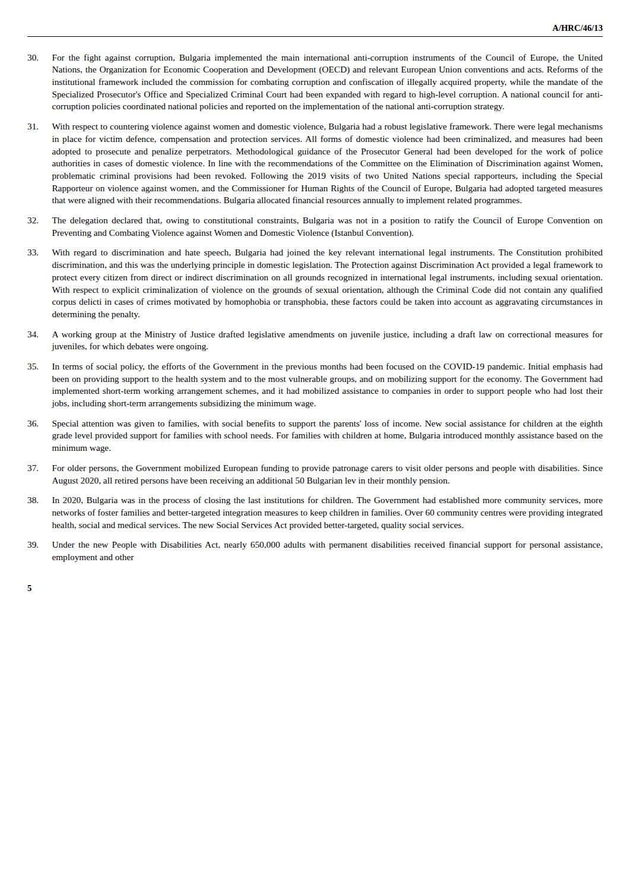A/HRC/46/13
30.
For the fight against corruption, Bulgaria implemented the main international anti-corruption instruments of the Council of Europe, the United Nations, the Organization for Economic Cooperation and Development (OECD) and relevant European Union conventions and acts. Reforms of the institutional framework included the commission for combating corruption and confiscation of illegally acquired property, while the mandate of the Specialized Prosecutor's Office and Specialized Criminal Court had been expanded with regard to high-level corruption. A national council for anti-corruption policies coordinated national policies and reported on the implementation of the national anti-corruption strategy.
31.
With respect to countering violence against women and domestic violence, Bulgaria had a robust legislative framework. There were legal mechanisms in place for victim defence, compensation and protection services. All forms of domestic violence had been criminalized, and measures had been adopted to prosecute and penalize perpetrators. Methodological guidance of the Prosecutor General had been developed for the work of police authorities in cases of domestic violence. In line with the recommendations of the Committee on the Elimination of Discrimination against Women, problematic criminal provisions had been revoked. Following the 2019 visits of two United Nations special rapporteurs, including the Special Rapporteur on violence against women, and the Commissioner for Human Rights of the Council of Europe, Bulgaria had adopted targeted measures that were aligned with their recommendations. Bulgaria allocated financial resources annually to implement related programmes.
32.
The delegation declared that, owing to constitutional constraints, Bulgaria was not in a position to ratify the Council of Europe Convention on Preventing and Combating Violence against Women and Domestic Violence (Istanbul Convention).
33.
With regard to discrimination and hate speech, Bulgaria had joined the key relevant international legal instruments. The Constitution prohibited discrimination, and this was the underlying principle in domestic legislation. The Protection against Discrimination Act provided a legal framework to protect every citizen from direct or indirect discrimination on all grounds recognized in international legal instruments, including sexual orientation. With respect to explicit criminalization of violence on the grounds of sexual orientation, although the Criminal Code did not contain any qualified corpus delicti in cases of crimes motivated by homophobia or transphobia, these factors could be taken into account as aggravating circumstances in determining the penalty.
34.
A working group at the Ministry of Justice drafted legislative amendments on juvenile justice, including a draft law on correctional measures for juveniles, for which debates were ongoing.
35.
In terms of social policy, the efforts of the Government in the previous months had been focused on the COVID-19 pandemic. Initial emphasis had been on providing support to the health system and to the most vulnerable groups, and on mobilizing support for the economy. The Government had implemented short-term working arrangement schemes, and it had mobilized assistance to companies in order to support people who had lost their jobs, including short-term arrangements subsidizing the minimum wage.
36.
Special attention was given to families, with social benefits to support the parents' loss of income. New social assistance for children at the eighth grade level provided support for families with school needs. For families with children at home, Bulgaria introduced monthly assistance based on the minimum wage.
37.
For older persons, the Government mobilized European funding to provide patronage carers to visit older persons and people with disabilities. Since August 2020, all retired persons have been receiving an additional 50 Bulgarian lev in their monthly pension.
38.
In 2020, Bulgaria was in the process of closing the last institutions for children. The Government had established more community services, more networks of foster families and better-targeted integration measures to keep children in families. Over 60 community centres were providing integrated health, social and medical services. The new Social Services Act provided better-targeted, quality social services.
39.
Under the new People with Disabilities Act, nearly 650,000 adults with permanent disabilities received financial support for personal assistance, employment and other
5